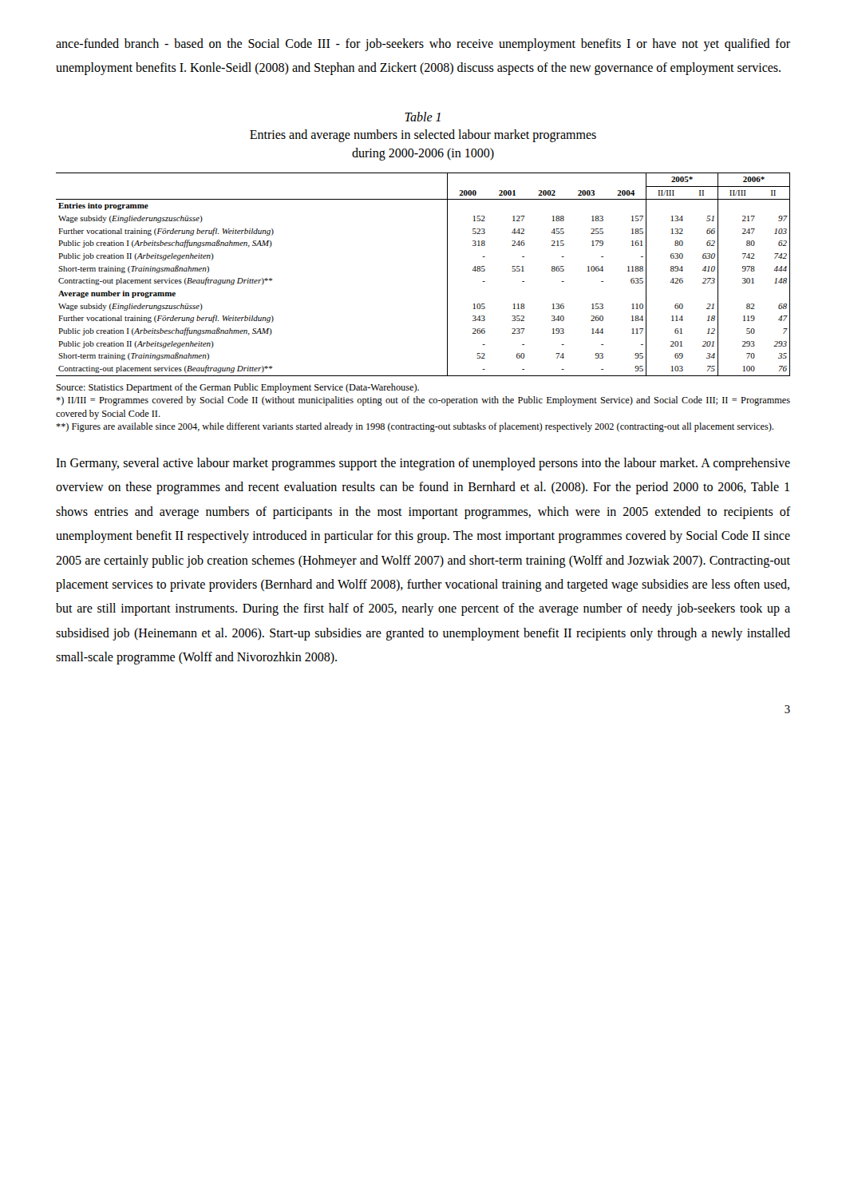ance-funded branch - based on the Social Code III - for job-seekers who receive unemployment benefits I or have not yet qualified for unemployment benefits I. Konle-Seidl (2008) and Stephan and Zickert (2008) discuss aspects of the new governance of employment services.
Table 1
Entries and average numbers in selected labour market programmes
during 2000-2006 (in 1000)
| | 2000 | 2001 | 2002 | 2003 | 2004 | 2005* | 2006* |
| --- | --- | --- | --- | --- | --- | --- | --- |
| II/III | II | II/III | II |
| Entries into programme | | | | | | | | | |
| Wage subsidy ( Eingliederungszuschüsse ) | 152 | 127 | 188 | 183 | 157 | 134 | 51 | 217 | 97 |
| Further vocational training ( Förderung berufl. Weiterbildung ) | 523 | 442 | 455 | 255 | 185 | 132 | 66 | 247 | 103 |
| Public job creation I ( Arbeitsbeschaffungsmaßnahmen, SAM ) | 318 | 246 | 215 | 179 | 161 | 80 | 62 | 80 | 62 |
| Public job creation II ( Arbeitsgelegenheiten ) | - | - | - | - | - | 630 | 630 | 742 | 742 |
| Short-term training ( Trainingsmaßnahmen ) | 485 | 551 | 865 | 1064 | 1188 | 894 | 410 | 978 | 444 |
| Contracting-out placement services ( Beauftragung Dritter )** | - | - | - | - | 635 | 426 | 273 | 301 | 148 |
| Average number in programme | | | | | | | | | |
| Wage subsidy ( Eingliederungszuschüsse ) | 105 | 118 | 136 | 153 | 110 | 60 | 21 | 82 | 68 |
| Further vocational training ( Förderung berufl. Weiterbildung ) | 343 | 352 | 340 | 260 | 184 | 114 | 18 | 119 | 47 |
| Public job creation I ( Arbeitsbeschaffungsmaßnahmen, SAM ) | 266 | 237 | 193 | 144 | 117 | 61 | 12 | 50 | 7 |
| Public job creation II ( Arbeitsgelegenheiten ) | - | - | - | - | - | 201 | 201 | 293 | 293 |
| Short-term training ( Trainingsmaßnahmen ) | 52 | 60 | 74 | 93 | 95 | 69 | 34 | 70 | 35 |
| Contracting-out placement services ( Beauftragung Dritter )** | - | - | - | - | 95 | 103 | 75 | 100 | 76 |
Source: Statistics Department of the German Public Employment Service (Data-Warehouse).
*) II/III = Programmes covered by Social Code II (without municipalities opting out of the co-operation with the Public Employment Service) and Social Code III; II = Programmes covered by Social Code II.
**) Figures are available since 2004, while different variants started already in 1998 (contracting-out subtasks of placement) respectively 2002 (contracting-out all placement services).
In Germany, several active labour market programmes support the integration of unemployed persons into the labour market. A comprehensive overview on these programmes and recent evaluation results can be found in Bernhard et al. (2008). For the period 2000 to 2006, Table 1 shows entries and average numbers of participants in the most important programmes, which were in 2005 extended to recipients of unemployment benefit II respectively introduced in particular for this group. The most important programmes covered by Social Code II since 2005 are certainly public job creation schemes (Hohmeyer and Wolff 2007) and short-term training (Wolff and Jozwiak 2007). Contracting-out placement services to private providers (Bernhard and Wolff 2008), further vocational training and targeted wage subsidies are less often used, but are still important instruments. During the first half of 2005, nearly one percent of the average number of needy job-seekers took up a subsidised job (Heinemann et al. 2006). Start-up subsidies are granted to unemployment benefit II recipients only through a newly installed small-scale programme (Wolff and Nivorozhkin 2008).
3